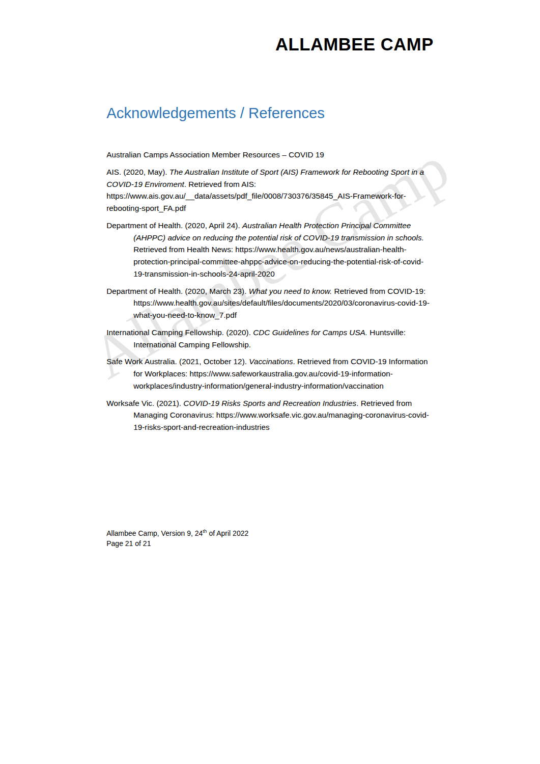Allambee Camp
ALLAMBEE CAMP
Acknowledgements / References
Australian Camps Association Member Resources – COVID 19
AIS. (2020, May). The Australian Institute of Sport (AIS) Framework for Rebooting Sport in a COVID-19 Enviroment. Retrieved from AIS: https://www.ais.gov.au/__data/assets/pdf_file/0008/730376/35845_AIS-Framework-for-rebooting-sport_FA.pdf
Department of Health. (2020, April 24). Australian Health Protection Principal Committee (AHPPC) advice on reducing the potential risk of COVID-19 transmission in schools. Retrieved from Health News: https://www.health.gov.au/news/australian-health-protection-principal-committee-ahppc-advice-on-reducing-the-potential-risk-of-covid-19-transmission-in-schools-24-april-2020
Department of Health. (2020, March 23). What you need to know. Retrieved from COVID-19: https://www.health.gov.au/sites/default/files/documents/2020/03/coronavirus-covid-19-what-you-need-to-know_7.pdf
International Camping Fellowship. (2020). CDC Guidelines for Camps USA. Huntsville: International Camping Fellowship.
Safe Work Australia. (2021, October 12). Vaccinations. Retrieved from COVID-19 Information for Workplaces: https://www.safeworkaustralia.gov.au/covid-19-information-workplaces/industry-information/general-industry-information/vaccination
Worksafe Vic. (2021). COVID-19 Risks Sports and Recreation Industries. Retrieved from Managing Coronavirus: https://www.worksafe.vic.gov.au/managing-coronavirus-covid-19-risks-sport-and-recreation-industries
Allambee Camp, Version 9, 24th of April 2022
Page 21 of 21